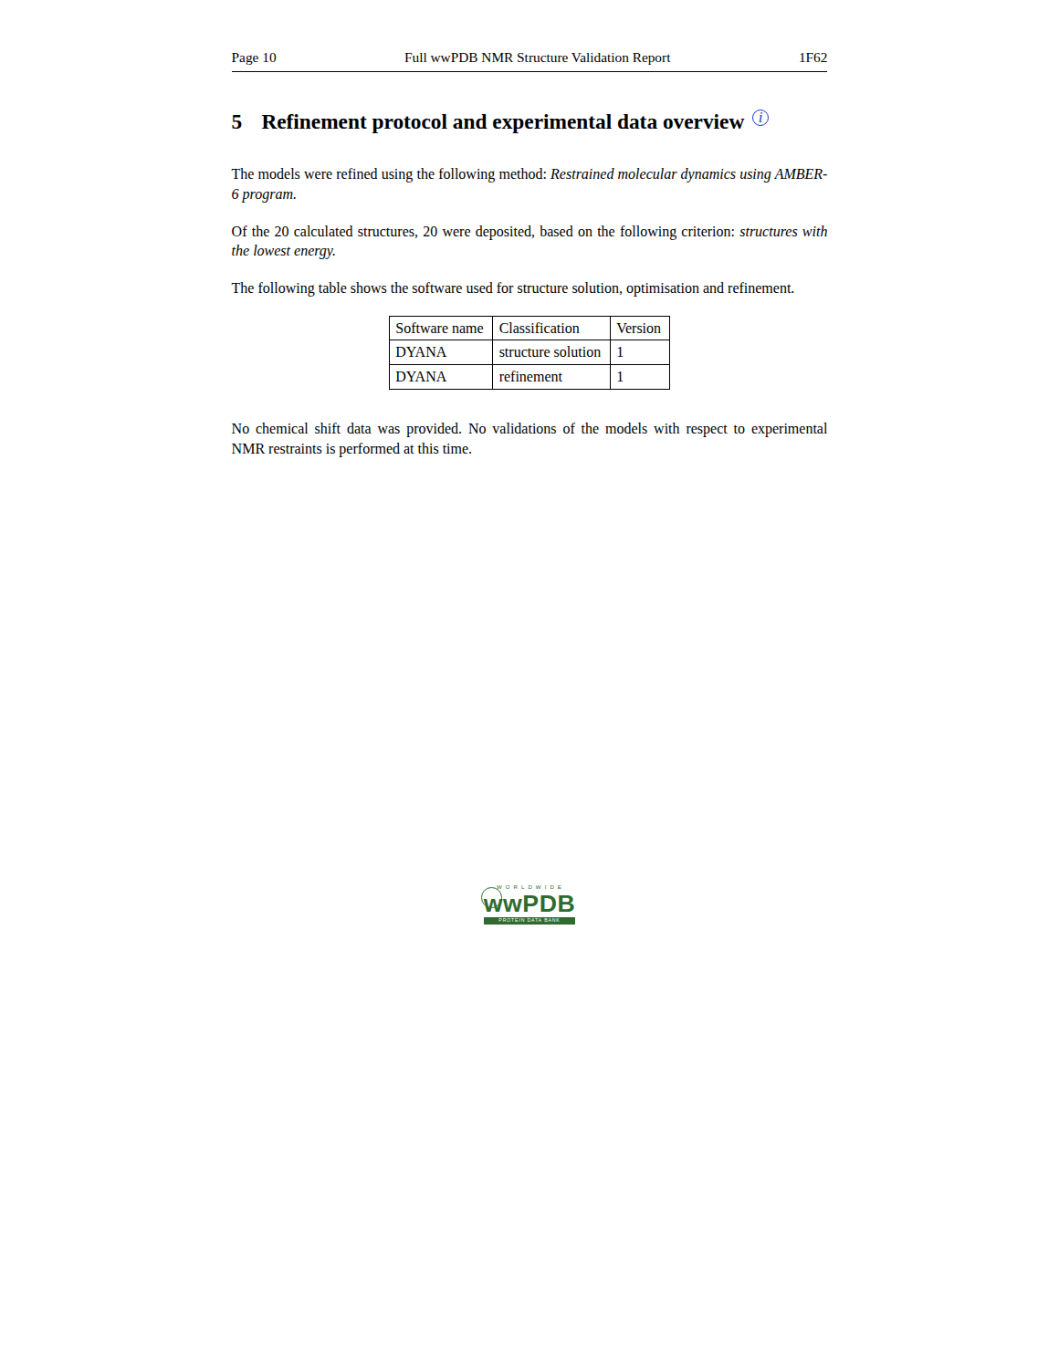Page 10
Full wwPDB NMR Structure Validation Report
1F62
5 Refinement protocol and experimental data overview i
The models were refined using the following method: Restrained molecular dynamics using AMBER-6 program.
Of the 20 calculated structures, 20 were deposited, based on the following criterion: structures with the lowest energy.
The following table shows the software used for structure solution, optimisation and refinement.
| Software name | Classification | Version |
| --- | --- | --- |
| DYANA | structure solution | 1 |
| DYANA | refinement | 1 |
No chemical shift data was provided. No validations of the models with respect to experimental NMR restraints is performed at this time.
W O R L D W I D E
ww PDB
PROTEIN DATA BANK